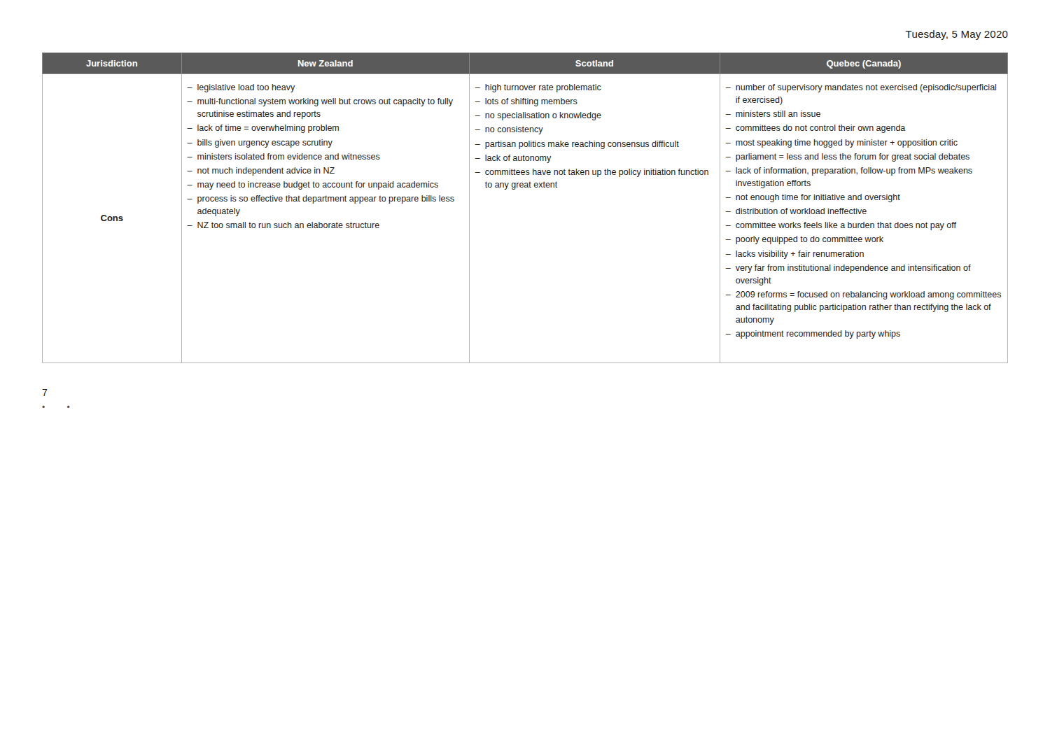Tuesday, 5 May 2020
| Jurisdiction | New Zealand | Scotland | Quebec (Canada) |
| --- | --- | --- | --- |
| Cons | legislative load too heavy multi-functional system working well but crows out capacity to fully scrutinise estimates and reports lack of time = overwhelming problem bills given urgency escape scrutiny ministers isolated from evidence and witnesses not much independent advice in NZ may need to increase budget to account for unpaid academics process is so effective that department appear to prepare bills less adequately NZ too small to run such an elaborate structure | high turnover rate problematic lots of shifting members no specialisation o knowledge no consistency partisan politics make reaching consensus difficult lack of autonomy committees have not taken up the policy initiation function to any great extent | number of supervisory mandates not exercised (episodic/superficial if exercised) ministers still an issue committees do not control their own agenda most speaking time hogged by minister + opposition critic parliament = less and less the forum for great social debates lack of information, preparation, follow-up from MPs weakens investigation efforts not enough time for initiative and oversight distribution of workload ineffective committee works feels like a burden that does not pay off poorly equipped to do committee work lacks visibility + fair renumeration very far from institutional independence and intensification of oversight 2009 reforms = focused on rebalancing workload among committees and facilitating public participation rather than rectifying the lack of autonomy appointment recommended by party whips |
7
• •